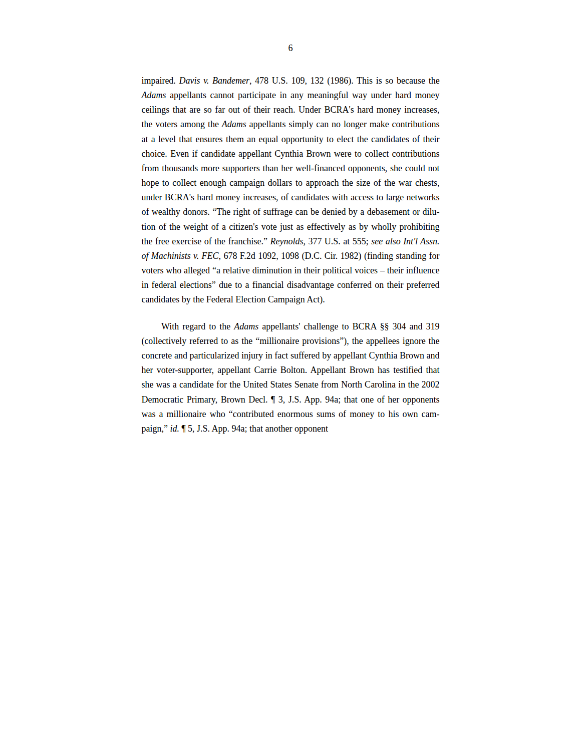6
impaired. Davis v. Bandemer, 478 U.S. 109, 132 (1986). This is so because the Adams appellants cannot participate in any meaningful way under hard money ceilings that are so far out of their reach. Under BCRA's hard money increases, the voters among the Adams appellants simply can no longer make contributions at a level that ensures them an equal opportunity to elect the candidates of their choice. Even if candidate appellant Cynthia Brown were to collect contributions from thousands more supporters than her well-financed opponents, she could not hope to collect enough campaign dollars to approach the size of the war chests, under BCRA's hard money increases, of candidates with access to large networks of wealthy donors. “The right of suffrage can be denied by a debasement or dilution of the weight of a citizen's vote just as effectively as by wholly prohibiting the free exercise of the franchise.” Reynolds, 377 U.S. at 555; see also Int'l Assn. of Machinists v. FEC, 678 F.2d 1092, 1098 (D.C. Cir. 1982) (finding standing for voters who alleged “a relative diminution in their political voices – their influence in federal elections” due to a financial disadvantage conferred on their preferred candidates by the Federal Election Campaign Act).
With regard to the Adams appellants' challenge to BCRA §§ 304 and 319 (collectively referred to as the “millionaire provisions”), the appellees ignore the concrete and particularized injury in fact suffered by appellant Cynthia Brown and her voter-supporter, appellant Carrie Bolton. Appellant Brown has testified that she was a candidate for the United States Senate from North Carolina in the 2002 Democratic Primary, Brown Decl. ¶ 3, J.S. App. 94a; that one of her opponents was a millionaire who “contributed enormous sums of money to his own campaign,” id. ¶ 5, J.S. App. 94a; that another opponent